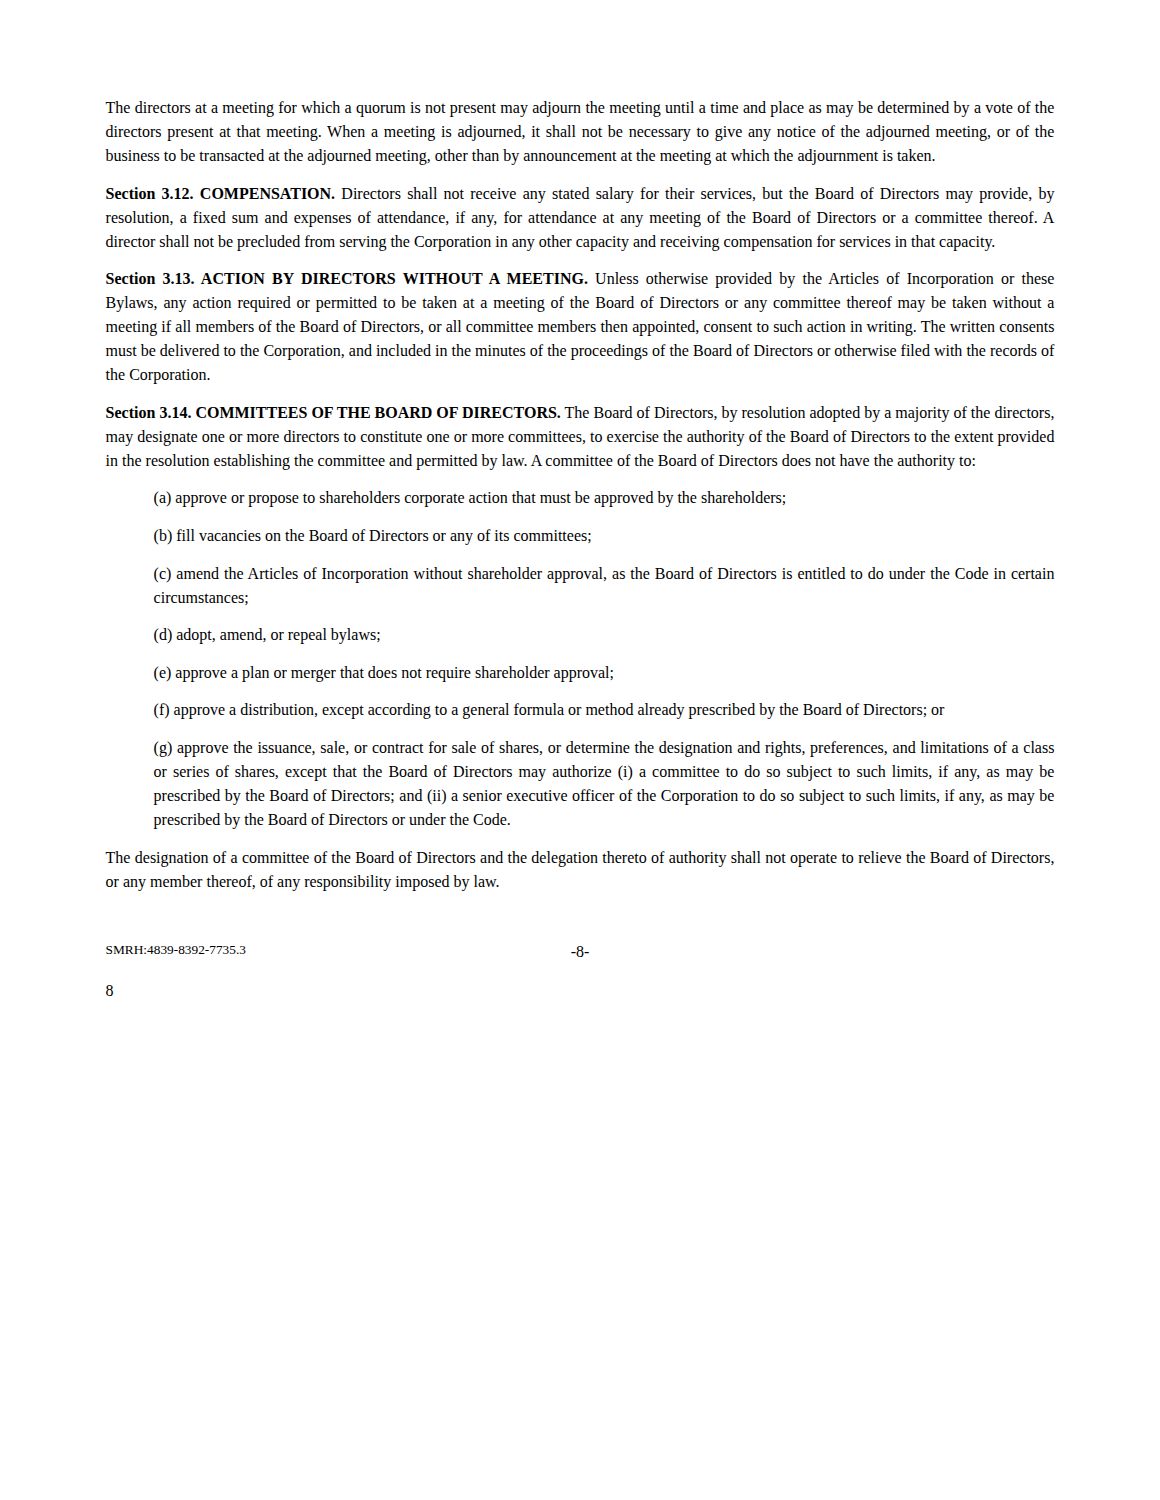The directors at a meeting for which a quorum is not present may adjourn the meeting until a time and place as may be determined by a vote of the directors present at that meeting. When a meeting is adjourned, it shall not be necessary to give any notice of the adjourned meeting, or of the business to be transacted at the adjourned meeting, other than by announcement at the meeting at which the adjournment is taken.
Section 3.12. COMPENSATION. Directors shall not receive any stated salary for their services, but the Board of Directors may provide, by resolution, a fixed sum and expenses of attendance, if any, for attendance at any meeting of the Board of Directors or a committee thereof. A director shall not be precluded from serving the Corporation in any other capacity and receiving compensation for services in that capacity.
Section 3.13. ACTION BY DIRECTORS WITHOUT A MEETING. Unless otherwise provided by the Articles of Incorporation or these Bylaws, any action required or permitted to be taken at a meeting of the Board of Directors or any committee thereof may be taken without a meeting if all members of the Board of Directors, or all committee members then appointed, consent to such action in writing. The written consents must be delivered to the Corporation, and included in the minutes of the proceedings of the Board of Directors or otherwise filed with the records of the Corporation.
Section 3.14. COMMITTEES OF THE BOARD OF DIRECTORS. The Board of Directors, by resolution adopted by a majority of the directors, may designate one or more directors to constitute one or more committees, to exercise the authority of the Board of Directors to the extent provided in the resolution establishing the committee and permitted by law. A committee of the Board of Directors does not have the authority to:
(a) approve or propose to shareholders corporate action that must be approved by the shareholders;
(b) fill vacancies on the Board of Directors or any of its committees;
(c) amend the Articles of Incorporation without shareholder approval, as the Board of Directors is entitled to do under the Code in certain circumstances;
(d) adopt, amend, or repeal bylaws;
(e) approve a plan or merger that does not require shareholder approval;
(f) approve a distribution, except according to a general formula or method already prescribed by the Board of Directors; or
(g) approve the issuance, sale, or contract for sale of shares, or determine the designation and rights, preferences, and limitations of a class or series of shares, except that the Board of Directors may authorize (i) a committee to do so subject to such limits, if any, as may be prescribed by the Board of Directors; and (ii) a senior executive officer of the Corporation to do so subject to such limits, if any, as may be prescribed by the Board of Directors or under the Code.
The designation of a committee of the Board of Directors and the delegation thereto of authority shall not operate to relieve the Board of Directors, or any member thereof, of any responsibility imposed by law.
SMRH:4839-8392-7735.3 -8-
8